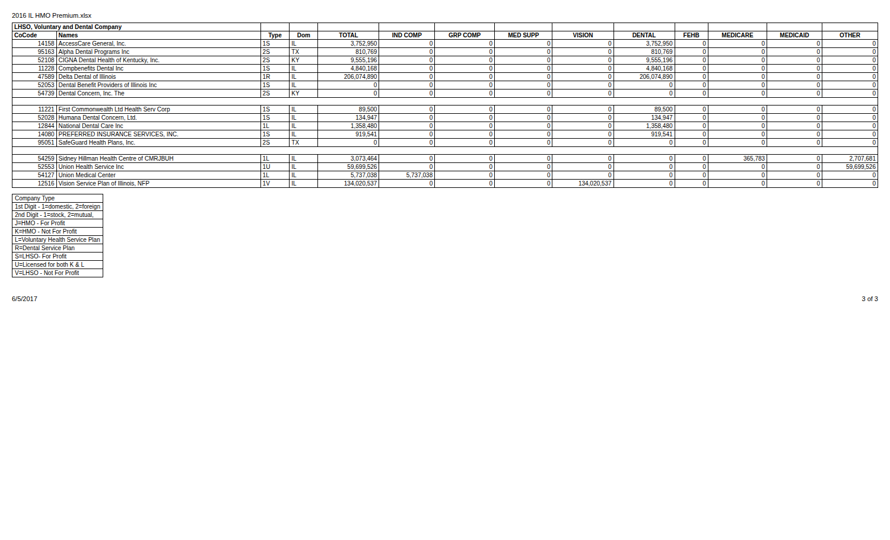2016 IL HMO Premium.xlsx
| LHSO, Voluntary and Dental Company | | | | | | | | | | | | |
| --- | --- | --- | --- | --- | --- | --- | --- | --- | --- | --- | --- | --- |
| CoCode | Names | Type | Dom | TOTAL | IND COMP | GRP COMP | MED SUPP | VISION | DENTAL | FEHB | MEDICARE | MEDICAID | OTHER |
| 14158 | AccessCare General, Inc. | 1S | IL | 3,752,950 | 0 | 0 | 0 | 0 | 3,752,950 | 0 | 0 | 0 | 0 |
| 95163 | Alpha Dental Programs Inc | 2S | TX | 810,769 | 0 | 0 | 0 | 0 | 810,769 | 0 | 0 | 0 | 0 |
| 52108 | CIGNA Dental Health of Kentucky, Inc. | 2S | KY | 9,555,196 | 0 | 0 | 0 | 0 | 9,555,196 | 0 | 0 | 0 | 0 |
| 11228 | Compbenefits Dental Inc | 1S | IL | 4,840,168 | 0 | 0 | 0 | 0 | 4,840,168 | 0 | 0 | 0 | 0 |
| 47589 | Delta Dental of Illinois | 1R | IL | 206,074,890 | 0 | 0 | 0 | 0 | 206,074,890 | 0 | 0 | 0 | 0 |
| 52053 | Dental Benefit Providers of Illinois Inc | 1S | IL | 0 | 0 | 0 | 0 | 0 | 0 | 0 | 0 | 0 | 0 |
| 54739 | Dental Concern, Inc. The | 2S | KY | 0 | 0 | 0 | 0 | 0 | 0 | 0 | 0 | 0 | 0 |
| 11221 | First Commonwealth Ltd Health Serv Corp | 1S | IL | 89,500 | 0 | 0 | 0 | 0 | 89,500 | 0 | 0 | 0 | 0 |
| 52028 | Humana Dental Concern, Ltd. | 1S | IL | 134,947 | 0 | 0 | 0 | 0 | 134,947 | 0 | 0 | 0 | 0 |
| 12844 | National Dental Care Inc | 1L | IL | 1,358,480 | 0 | 0 | 0 | 0 | 1,358,480 | 0 | 0 | 0 | 0 |
| 14080 | PREFERRED INSURANCE SERVICES, INC. | 1S | IL | 919,541 | 0 | 0 | 0 | 0 | 919,541 | 0 | 0 | 0 | 0 |
| 95051 | SafeGuard Health Plans, Inc. | 2S | TX | 0 | 0 | 0 | 0 | 0 | 0 | 0 | 0 | 0 | 0 |
| 54259 | Sidney Hillman Health Centre of CMRJBUH | 1L | IL | 3,073,464 | 0 | 0 | 0 | 0 | 0 | 0 | 365,783 | 0 | 2,707,681 |
| 52553 | Union Health Service Inc | 1U | IL | 59,699,526 | 0 | 0 | 0 | 0 | 0 | 0 | 0 | 0 | 59,699,526 |
| 54127 | Union Medical Center | 1L | IL | 5,737,038 | 5,737,038 | 0 | 0 | 0 | 0 | 0 | 0 | 0 | 0 |
| 12516 | Vision Service Plan of Illinois, NFP | 1V | IL | 134,020,537 | 0 | 0 | 0 | 134,020,537 | 0 | 0 | 0 | 0 | 0 |
| Company Type |
| 1st Digit - 1=domestic, 2=foreign |
| 2nd Digit - 1=stock, 2=mutual, |
| J=HMO - For Profit |
| K=HMO - Not For Profit |
| L=Voluntary Health Service Plan |
| R=Dental Service Plan |
| S=LHSO- For Profit |
| U=Licensed for both K & L |
| V=LHSO - Not For Profit |
6/5/2017
3 of 3